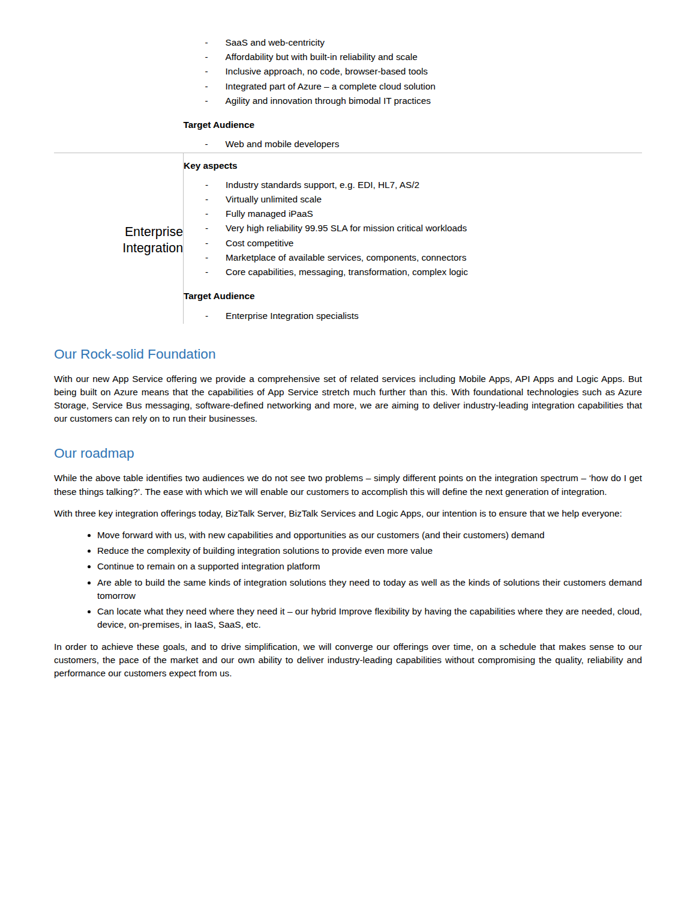| | SaaS and web-centricity Affordability but with built-in reliability and scale Inclusive approach, no code, browser-based tools Integrated part of Azure – a complete cloud solution Agility and innovation through bimodal IT practices Target Audience Web and mobile developers |
| Enterprise Integration | Key aspects Industry standards support, e.g. EDI, HL7, AS/2 Virtually unlimited scale Fully managed iPaaS Very high reliability 99.95 SLA for mission critical workloads Cost competitive Marketplace of available services, components, connectors Core capabilities, messaging, transformation, complex logic Target Audience Enterprise Integration specialists |
Our Rock-solid Foundation
With our new App Service offering we provide a comprehensive set of related services including Mobile Apps, API Apps and Logic Apps. But being built on Azure means that the capabilities of App Service stretch much further than this. With foundational technologies such as Azure Storage, Service Bus messaging, software-defined networking and more, we are aiming to deliver industry-leading integration capabilities that our customers can rely on to run their businesses.
Our roadmap
While the above table identifies two audiences we do not see two problems – simply different points on the integration spectrum – ‘how do I get these things talking?’. The ease with which we will enable our customers to accomplish this will define the next generation of integration.
With three key integration offerings today, BizTalk Server, BizTalk Services and Logic Apps, our intention is to ensure that we help everyone:
Move forward with us, with new capabilities and opportunities as our customers (and their customers) demand
Reduce the complexity of building integration solutions to provide even more value
Continue to remain on a supported integration platform
Are able to build the same kinds of integration solutions they need to today as well as the kinds of solutions their customers demand tomorrow
Can locate what they need where they need it – our hybrid Improve flexibility by having the capabilities where they are needed, cloud, device, on-premises, in IaaS, SaaS, etc.
In order to achieve these goals, and to drive simplification, we will converge our offerings over time, on a schedule that makes sense to our customers, the pace of the market and our own ability to deliver industry-leading capabilities without compromising the quality, reliability and performance our customers expect from us.